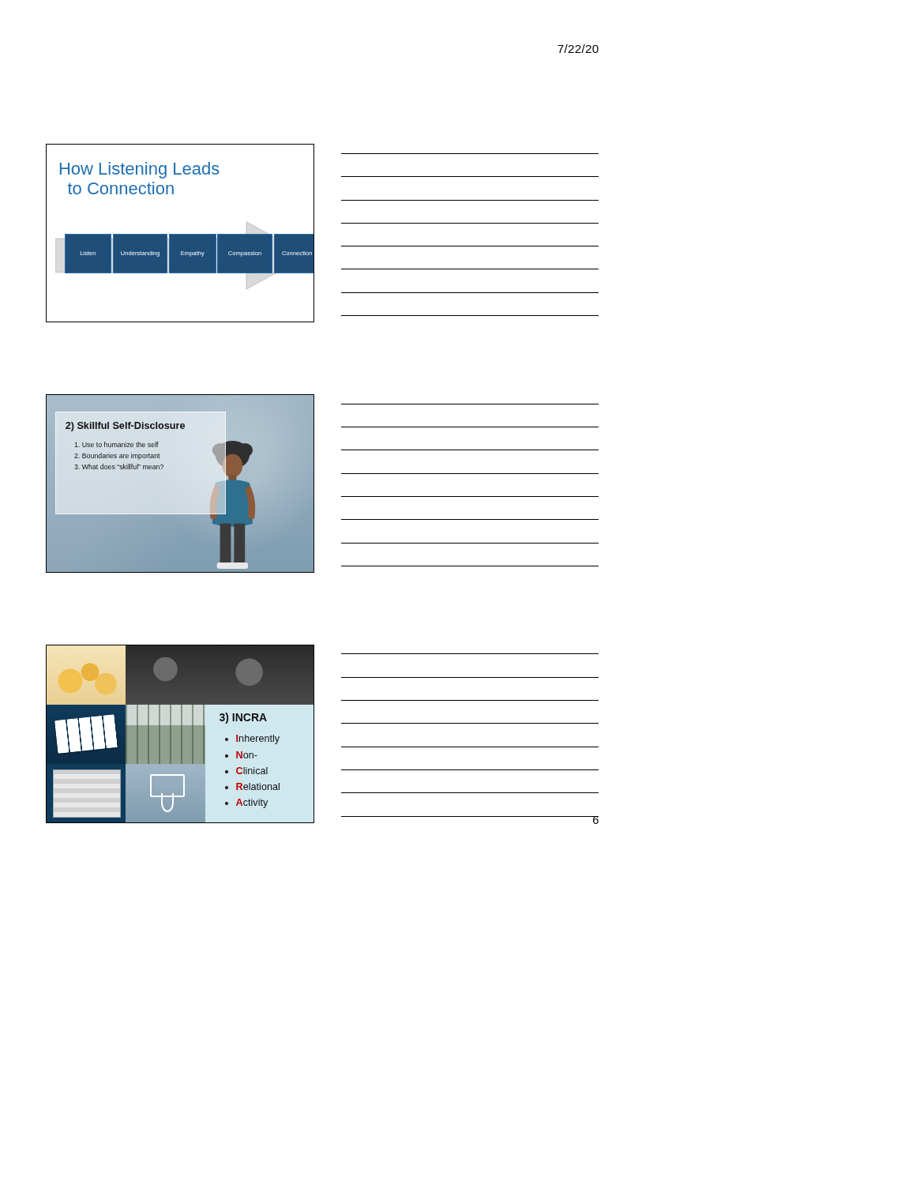7/22/20
How Listening Leadsto Connection
Listen
Understanding
Empathy
Compassion
Connection
2) Skillful Self-Disclosure
Use to humanize the self
Boundaries are important
What does “skillful” mean?
3) INCRA
Inherently
Non-
Clinical
Relational
Activity
6